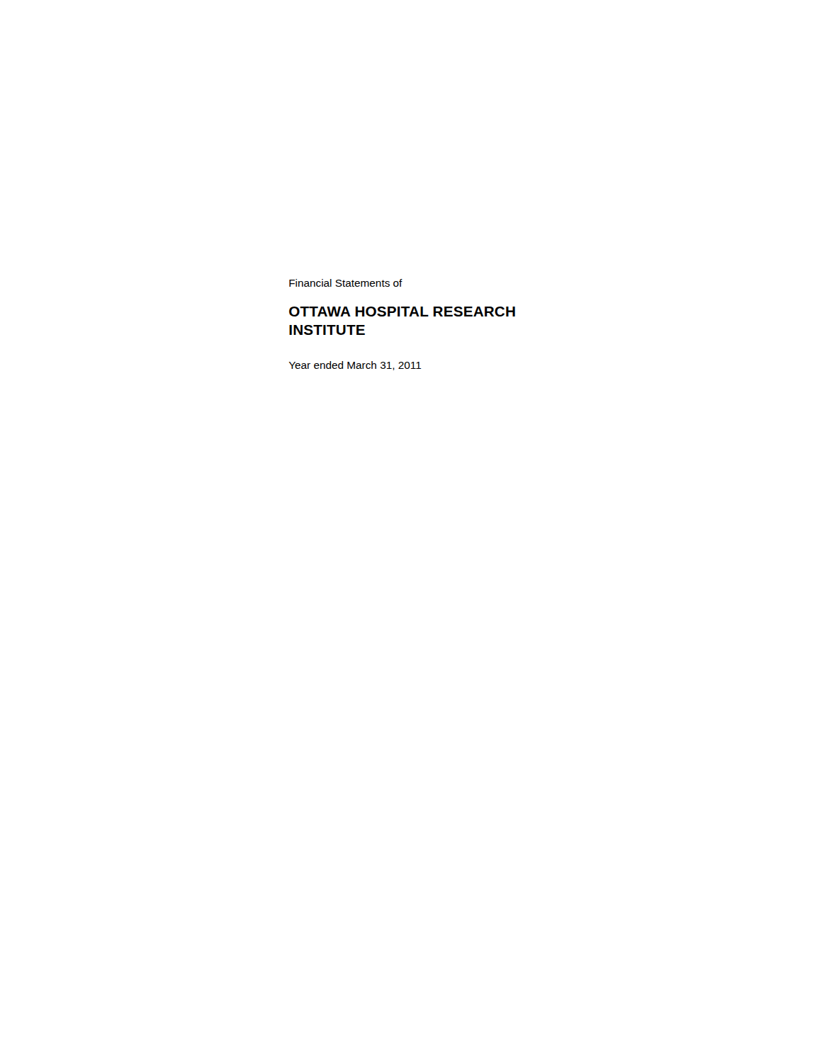Financial Statements of
OTTAWA HOSPITAL RESEARCH
INSTITUTE
Year ended March 31, 2011